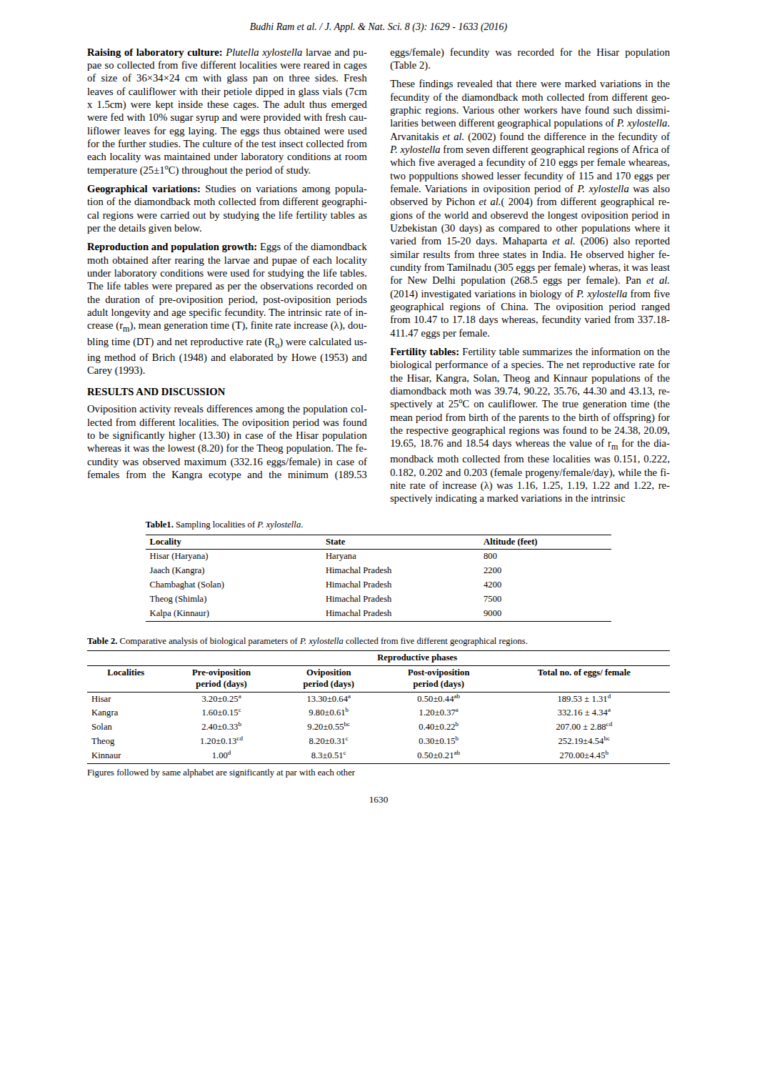Budhi Ram et al. / J. Appl. & Nat. Sci. 8 (3): 1629 - 1633 (2016)
Raising of laboratory culture: Plutella xylostella larvae and pupae so collected from five different localities were reared in cages of size of 36×34×24 cm with glass pan on three sides. Fresh leaves of cauliflower with their petiole dipped in glass vials (7cm x 1.5cm) were kept inside these cages. The adult thus emerged were fed with 10% sugar syrup and were provided with fresh cauliflower leaves for egg laying. The eggs thus obtained were used for the further studies. The culture of the test insect collected from each locality was maintained under laboratory conditions at room temperature (25±1oC) throughout the period of study.
Geographical variations: Studies on variations among population of the diamondback moth collected from different geographical regions were carried out by studying the life fertility tables as per the details given below.
Reproduction and population growth: Eggs of the diamondback moth obtained after rearing the larvae and pupae of each locality under laboratory conditions were used for studying the life tables. The life tables were prepared as per the observations recorded on the duration of pre-oviposition period, post-oviposition periods adult longevity and age specific fecundity. The intrinsic rate of increase (rm), mean generation time (T), finite rate increase (λ), doubling time (DT) and net reproductive rate (Ro) were calculated using method of Brich (1948) and elaborated by Howe (1953) and Carey (1993).
Results and Discussion
Oviposition activity reveals differences among the population collected from different localities. The oviposition period was found to be significantly higher (13.30) in case of the Hisar population whereas it was the lowest (8.20) for the Theog population. The fecundity was observed maximum (332.16 eggs/female) in case of females from the Kangra ecotype and the minimum (189.53 eggs/female) fecundity was recorded for the Hisar population (Table 2).
These findings revealed that there were marked variations in the fecundity of the diamondback moth collected from different geographic regions. Various other workers have found such dissimilarities between different geographical populations of P. xylostella. Arvanitakis et al. (2002) found the difference in the fecundity of P. xylostella from seven different geographical regions of Africa of which five averaged a fecundity of 210 eggs per female wheareas, two poppultions showed lesser fecundity of 115 and 170 eggs per female. Variations in oviposition period of P. xylostella was also observed by Pichon et al.( 2004) from different geographical regions of the world and obserevd the longest oviposition period in Uzbekistan (30 days) as compared to other populations where it varied from 15-20 days. Mahaparta et al. (2006) also reported similar results from three states in India. He observed higher fecundity from Tamilnadu (305 eggs per female) wheras, it was least for New Delhi population (268.5 eggs per female). Pan et al. (2014) investigated variations in biology of P. xylostella from five geographical regions of China. The oviposition period ranged from 10.47 to 17.18 days whereas, fecundity varied from 337.18- 411.47 eggs per female.
Fertility tables: Fertility table summarizes the information on the biological performance of a species. The net reproductive rate for the Hisar, Kangra, Solan, Theog and Kinnaur populations of the diamondback moth was 39.74, 90.22, 35.76, 44.30 and 43.13, respectively at 25oC on cauliflower. The true generation time (the mean period from birth of the parents to the birth of offspring) for the respective geographical regions was found to be 24.38, 20.09, 19.65, 18.76 and 18.54 days whereas the value of rm for the diamondback moth collected from these localities was 0.151, 0.222, 0.182, 0.202 and 0.203 (female progeny/female/day), while the finite rate of increase (λ) was 1.16, 1.25, 1.19, 1.22 and 1.22, respectively indicating a marked variations in the intrinsic
Table1. Sampling localities of P. xylostella .
| Locality | State | Altitude (feet) |
| --- | --- | --- |
| Hisar (Haryana) | Haryana | 800 |
| Jaach (Kangra) | Himachal Pradesh | 2200 |
| Chambaghat (Solan) | Himachal Pradesh | 4200 |
| Theog (Shimla) | Himachal Pradesh | 7500 |
| Kalpa (Kinnaur) | Himachal Pradesh | 9000 |
Table 2. Comparative analysis of biological parameters of P. xylostella collected from five different geographical regions.
| | Reproductive phases |
| --- | --- |
| Localities | Pre-oviposition period (days) | Oviposition period (days) | Post-oviposition period (days) | Total no. of eggs/ female |
| Hisar | 3.20±0.25 a | 13.30±0.64 a | 0.50±0.44 ab | 189.53 ± 1.31 d |
| Kangra | 1.60±0.15 c | 9.80±0.61 b | 1.20±0.37 a | 332.16 ± 4.34 a |
| Solan | 2.40±0.33 b | 9.20±0.55 bc | 0.40±0.22 b | 207.00 ± 2.88 cd |
| Theog | 1.20±0.13 cd | 8.20±0.31 c | 0.30±0.15 b | 252.19±4.54 bc |
| Kinnaur | 1.00 d | 8.3±0.51 c | 0.50±0.21 ab | 270.00±4.45 b |
Figures followed by same alphabet are significantly at par with each other
1630